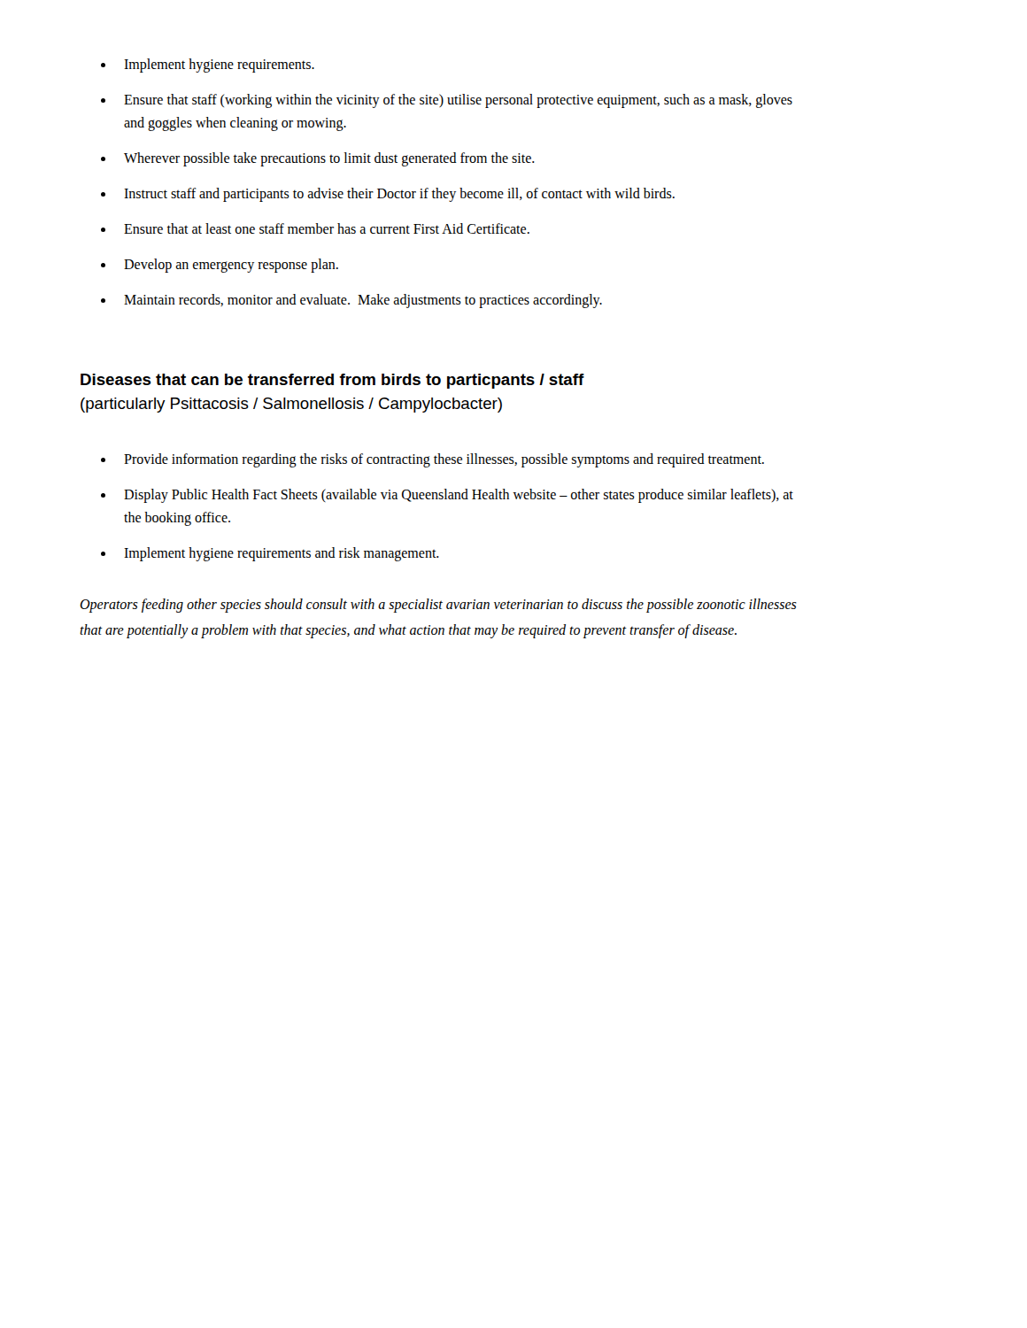Implement hygiene requirements.
Ensure that staff (working within the vicinity of the site) utilise personal protective equipment, such as a mask, gloves and goggles when cleaning or mowing.
Wherever possible take precautions to limit dust generated from the site.
Instruct staff and participants to advise their Doctor if they become ill, of contact with wild birds.
Ensure that at least one staff member has a current First Aid Certificate.
Develop an emergency response plan.
Maintain records, monitor and evaluate. Make adjustments to practices accordingly.
Diseases that can be transferred from birds to particpants / staff
(particularly Psittacosis / Salmonellosis / Campylocbacter)
Provide information regarding the risks of contracting these illnesses, possible symptoms and required treatment.
Display Public Health Fact Sheets (available via Queensland Health website – other states produce similar leaflets), at the booking office.
Implement hygiene requirements and risk management.
Operators feeding other species should consult with a specialist avarian veterinarian to discuss the possible zoonotic illnesses that are potentially a problem with that species, and what action that may be required to prevent transfer of disease.